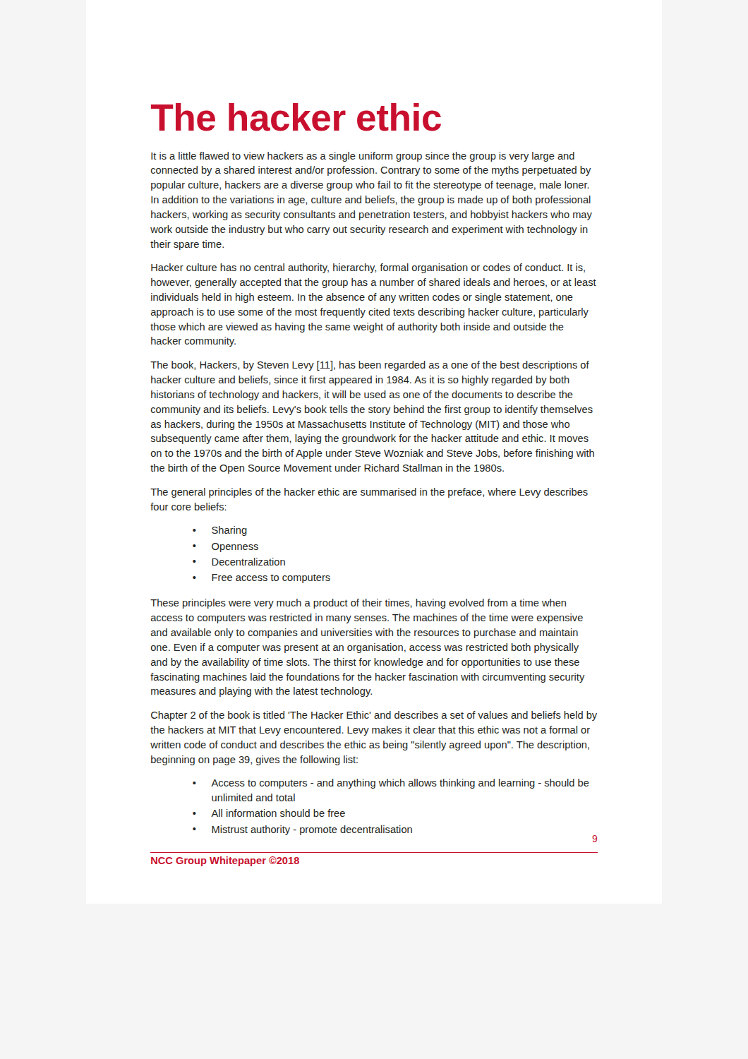The hacker ethic
It is a little flawed to view hackers as a single uniform group since the group is very large and connected by a shared interest and/or profession. Contrary to some of the myths perpetuated by popular culture, hackers are a diverse group who fail to fit the stereotype of teenage, male loner. In addition to the variations in age, culture and beliefs, the group is made up of both professional hackers, working as security consultants and penetration testers, and hobbyist hackers who may work outside the industry but who carry out security research and experiment with technology in their spare time.
Hacker culture has no central authority, hierarchy, formal organisation or codes of conduct. It is, however, generally accepted that the group has a number of shared ideals and heroes, or at least individuals held in high esteem. In the absence of any written codes or single statement, one approach is to use some of the most frequently cited texts describing hacker culture, particularly those which are viewed as having the same weight of authority both inside and outside the hacker community.
The book, Hackers, by Steven Levy [11], has been regarded as a one of the best descriptions of hacker culture and beliefs, since it first appeared in 1984. As it is so highly regarded by both historians of technology and hackers, it will be used as one of the documents to describe the community and its beliefs. Levy's book tells the story behind the first group to identify themselves as hackers, during the 1950s at Massachusetts Institute of Technology (MIT) and those who subsequently came after them, laying the groundwork for the hacker attitude and ethic. It moves on to the 1970s and the birth of Apple under Steve Wozniak and Steve Jobs, before finishing with the birth of the Open Source Movement under Richard Stallman in the 1980s.
The general principles of the hacker ethic are summarised in the preface, where Levy describes four core beliefs:
Sharing
Openness
Decentralization
Free access to computers
These principles were very much a product of their times, having evolved from a time when access to computers was restricted in many senses. The machines of the time were expensive and available only to companies and universities with the resources to purchase and maintain one. Even if a computer was present at an organisation, access was restricted both physically and by the availability of time slots. The thirst for knowledge and for opportunities to use these fascinating machines laid the foundations for the hacker fascination with circumventing security measures and playing with the latest technology.
Chapter 2 of the book is titled 'The Hacker Ethic' and describes a set of values and beliefs held by the hackers at MIT that Levy encountered. Levy makes it clear that this ethic was not a formal or written code of conduct and describes the ethic as being "silently agreed upon". The description, beginning on page 39, gives the following list:
Access to computers - and anything which allows thinking and learning - should be unlimited and total
All information should be free
Mistrust authority - promote decentralisation
9
NCC Group Whitepaper ©2018